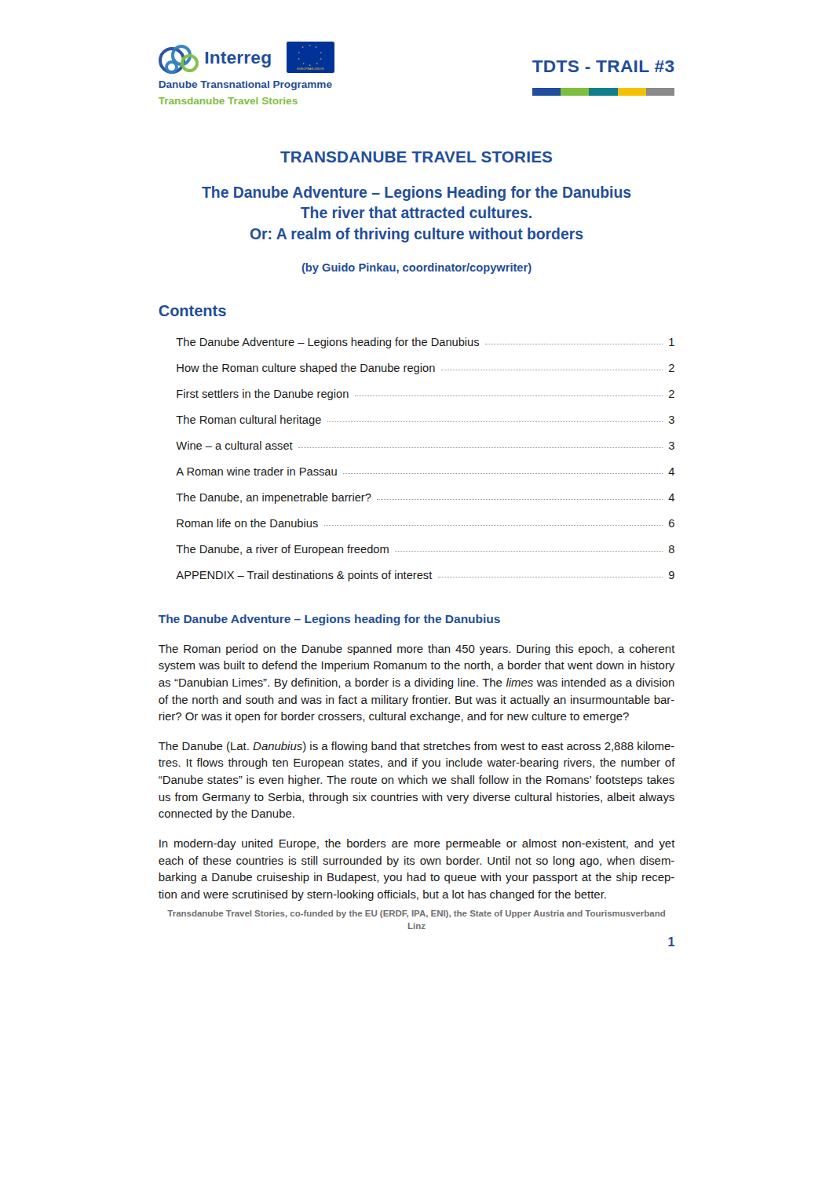Interreg
★ ★ ★ ★ ★ ★ ★ ★ ★ ★ EUROPEAN UNION
Danube Transnational Programme
Transdanube Travel Stories
TDTS - TRAIL #3
TRANSDANUBE TRAVEL STORIES
The Danube Adventure – Legions Heading for the Danubius
The river that attracted cultures.
Or: A realm of thriving culture without borders
(by Guido Pinkau, coordinator/copywriter)
Contents
The Danube Adventure – Legions heading for the Danubius 1
How the Roman culture shaped the Danube region 2
First settlers in the Danube region 2
The Roman cultural heritage 3
Wine – a cultural asset 3
A Roman wine trader in Passau 4
The Danube, an impenetrable barrier? 4
Roman life on the Danubius 6
The Danube, a river of European freedom 8
APPENDIX – Trail destinations & points of interest 9
The Danube Adventure – Legions heading for the Danubius
The Roman period on the Danube spanned more than 450 years. During this epoch, a coherent system was built to defend the Imperium Romanum to the north, a border that went down in history as “Danubian Limes”. By definition, a border is a dividing line. The limes was intended as a division of the north and south and was in fact a military frontier. But was it actually an insurmountable barrier? Or was it open for border crossers, cultural exchange, and for new culture to emerge?
The Danube (Lat. Danubius) is a flowing band that stretches from west to east across 2,888 kilometres. It flows through ten European states, and if you include water-bearing rivers, the number of “Danube states” is even higher. The route on which we shall follow in the Romans’ footsteps takes us from Germany to Serbia, through six countries with very diverse cultural histories, albeit always connected by the Danube.
In modern-day united Europe, the borders are more permeable or almost non-existent, and yet each of these countries is still surrounded by its own border. Until not so long ago, when disembarking a Danube cruiseship in Budapest, you had to queue with your passport at the ship reception and were scrutinised by stern-looking officials, but a lot has changed for the better.
Transdanube Travel Stories, co-funded by the EU (ERDF, IPA, ENI), the State of Upper Austria and Tourismusverband Linz
1